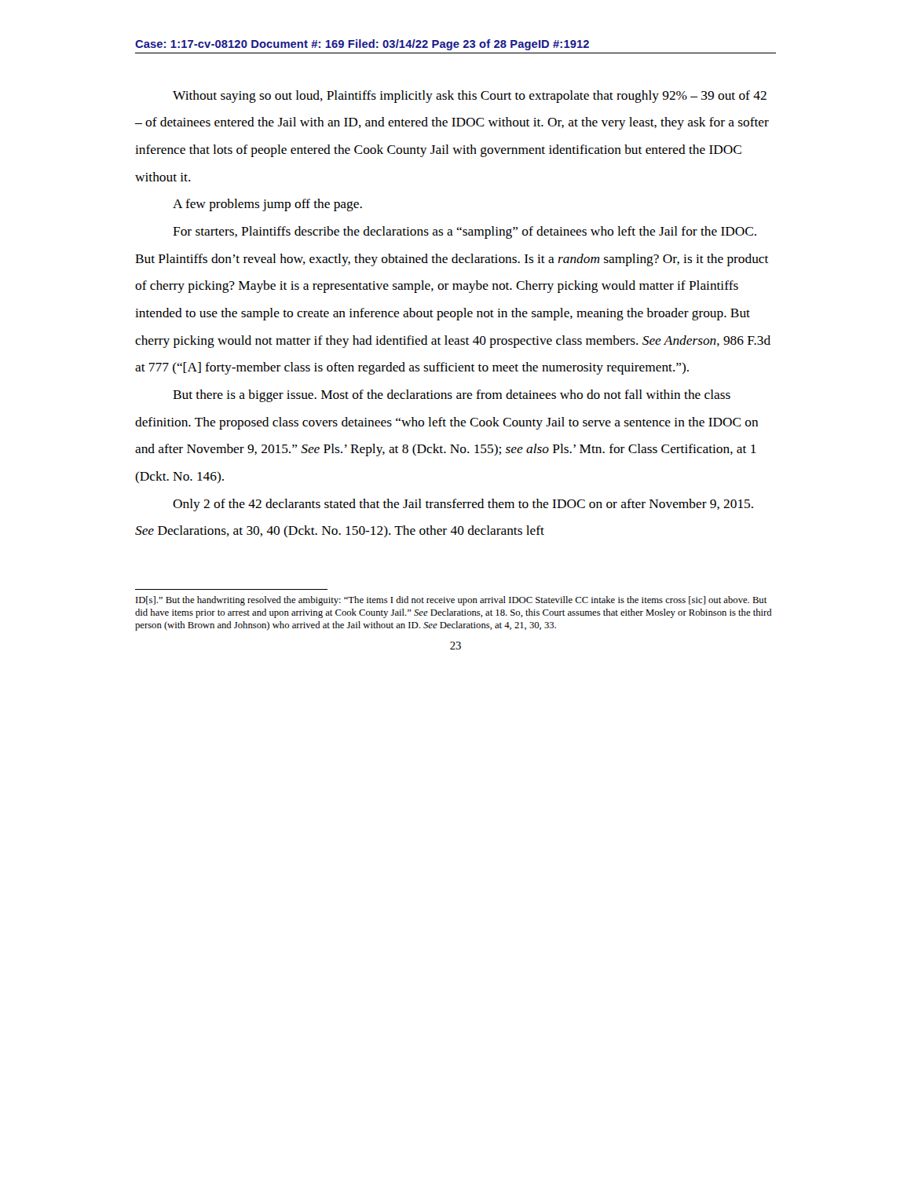Case: 1:17-cv-08120 Document #: 169 Filed: 03/14/22 Page 23 of 28 PageID #:1912
Without saying so out loud, Plaintiffs implicitly ask this Court to extrapolate that roughly 92% – 39 out of 42 – of detainees entered the Jail with an ID, and entered the IDOC without it. Or, at the very least, they ask for a softer inference that lots of people entered the Cook County Jail with government identification but entered the IDOC without it.
A few problems jump off the page.
For starters, Plaintiffs describe the declarations as a “sampling” of detainees who left the Jail for the IDOC. But Plaintiffs don’t reveal how, exactly, they obtained the declarations. Is it a random sampling? Or, is it the product of cherry picking? Maybe it is a representative sample, or maybe not. Cherry picking would matter if Plaintiffs intended to use the sample to create an inference about people not in the sample, meaning the broader group. But cherry picking would not matter if they had identified at least 40 prospective class members. See Anderson, 986 F.3d at 777 (“[A] forty-member class is often regarded as sufficient to meet the numerosity requirement.”).
But there is a bigger issue. Most of the declarations are from detainees who do not fall within the class definition. The proposed class covers detainees “who left the Cook County Jail to serve a sentence in the IDOC on and after November 9, 2015.” See Pls.’ Reply, at 8 (Dckt. No. 155); see also Pls.’ Mtn. for Class Certification, at 1 (Dckt. No. 146).
Only 2 of the 42 declarants stated that the Jail transferred them to the IDOC on or after November 9, 2015. See Declarations, at 30, 40 (Dckt. No. 150-12). The other 40 declarants left
ID[s].” But the handwriting resolved the ambiguity: “The items I did not receive upon arrival IDOC Stateville CC intake is the items cross [sic] out above. But did have items prior to arrest and upon arriving at Cook County Jail.” See Declarations, at 18. So, this Court assumes that either Mosley or Robinson is the third person (with Brown and Johnson) who arrived at the Jail without an ID. See Declarations, at 4, 21, 30, 33.
23